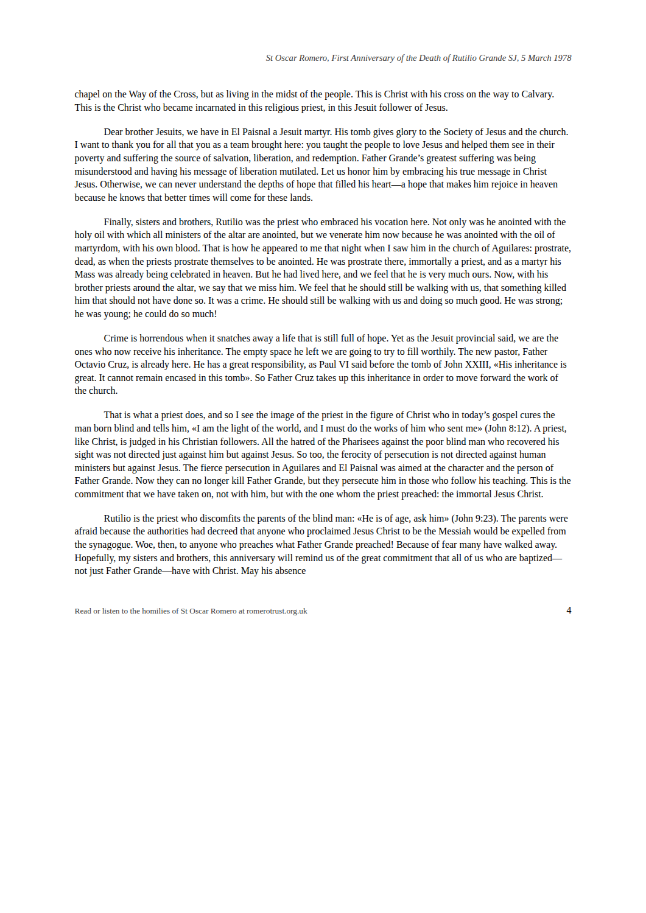St Oscar Romero, First Anniversary of the Death of Rutilio Grande SJ, 5 March 1978
chapel on the Way of the Cross, but as living in the midst of the people. This is Christ with his cross on the way to Calvary. This is the Christ who became incarnated in this religious priest, in this Jesuit follower of Jesus.
Dear brother Jesuits, we have in El Paisnal a Jesuit martyr. His tomb gives glory to the Society of Jesus and the church. I want to thank you for all that you as a team brought here: you taught the people to love Jesus and helped them see in their poverty and suffering the source of salvation, liberation, and redemption. Father Grande’s greatest suffering was being misunderstood and having his message of liberation mutilated. Let us honor him by embracing his true message in Christ Jesus. Otherwise, we can never understand the depths of hope that filled his heart—a hope that makes him rejoice in heaven because he knows that better times will come for these lands.
Finally, sisters and brothers, Rutilio was the priest who embraced his vocation here. Not only was he anointed with the holy oil with which all ministers of the altar are anointed, but we venerate him now because he was anointed with the oil of martyrdom, with his own blood. That is how he appeared to me that night when I saw him in the church of Aguilares: prostrate, dead, as when the priests prostrate themselves to be anointed. He was prostrate there, immortally a priest, and as a martyr his Mass was already being celebrated in heaven. But he had lived here, and we feel that he is very much ours. Now, with his brother priests around the altar, we say that we miss him. We feel that he should still be walking with us, that something killed him that should not have done so. It was a crime. He should still be walking with us and doing so much good. He was strong; he was young; he could do so much!
Crime is horrendous when it snatches away a life that is still full of hope. Yet as the Jesuit provincial said, we are the ones who now receive his inheritance. The empty space he left we are going to try to fill worthily. The new pastor, Father Octavio Cruz, is already here. He has a great responsibility, as Paul VI said before the tomb of John XXIII, «His inheritance is great. It cannot remain encased in this tomb». So Father Cruz takes up this inheritance in order to move forward the work of the church.
That is what a priest does, and so I see the image of the priest in the figure of Christ who in today’s gospel cures the man born blind and tells him, «I am the light of the world, and I must do the works of him who sent me» (John 8:12). A priest, like Christ, is judged in his Christian followers. All the hatred of the Pharisees against the poor blind man who recovered his sight was not directed just against him but against Jesus. So too, the ferocity of persecution is not directed against human ministers but against Jesus. The fierce persecution in Aguilares and El Paisnal was aimed at the character and the person of Father Grande. Now they can no longer kill Father Grande, but they persecute him in those who follow his teaching. This is the commitment that we have taken on, not with him, but with the one whom the priest preached: the immortal Jesus Christ.
Rutilio is the priest who discomfits the parents of the blind man: «He is of age, ask him» (John 9:23). The parents were afraid because the authorities had decreed that anyone who proclaimed Jesus Christ to be the Messiah would be expelled from the synagogue. Woe, then, to anyone who preaches what Father Grande preached! Because of fear many have walked away. Hopefully, my sisters and brothers, this anniversary will remind us of the great commitment that all of us who are baptized—not just Father Grande—have with Christ. May his absence
Read or listen to the homilies of St Oscar Romero at romerotrust.org.uk 4